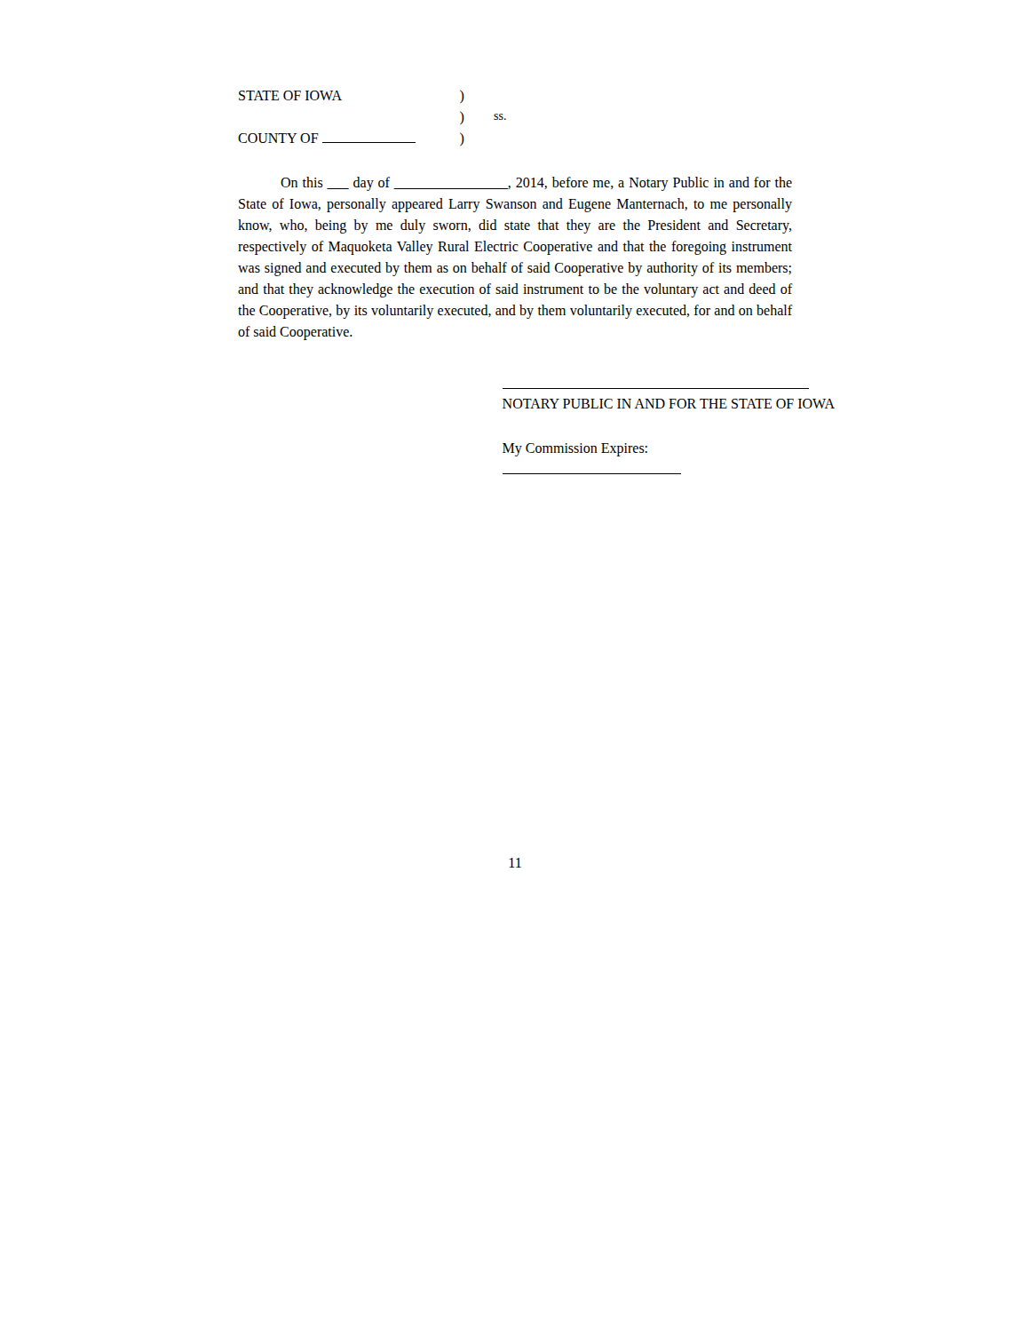| STATE OF IOWA | ) | |
| | ) | ss. |
| COUNTY OF | ) | |
On this ___ day of ________________, 2014, before me, a Notary Public in and for the State of Iowa, personally appeared Larry Swanson and Eugene Manternach, to me personally know, who, being by me duly sworn, did state that they are the President and Secretary, respectively of Maquoketa Valley Rural Electric Cooperative and that the foregoing instrument was signed and executed by them as on behalf of said Cooperative by authority of its members; and that they acknowledge the execution of said instrument to be the voluntary act and deed of the Cooperative, by its voluntarily executed, and by them voluntarily executed, for and on behalf of said Cooperative.
NOTARY PUBLIC IN AND FOR THE STATE OF IOWA
My Commission Expires:
11